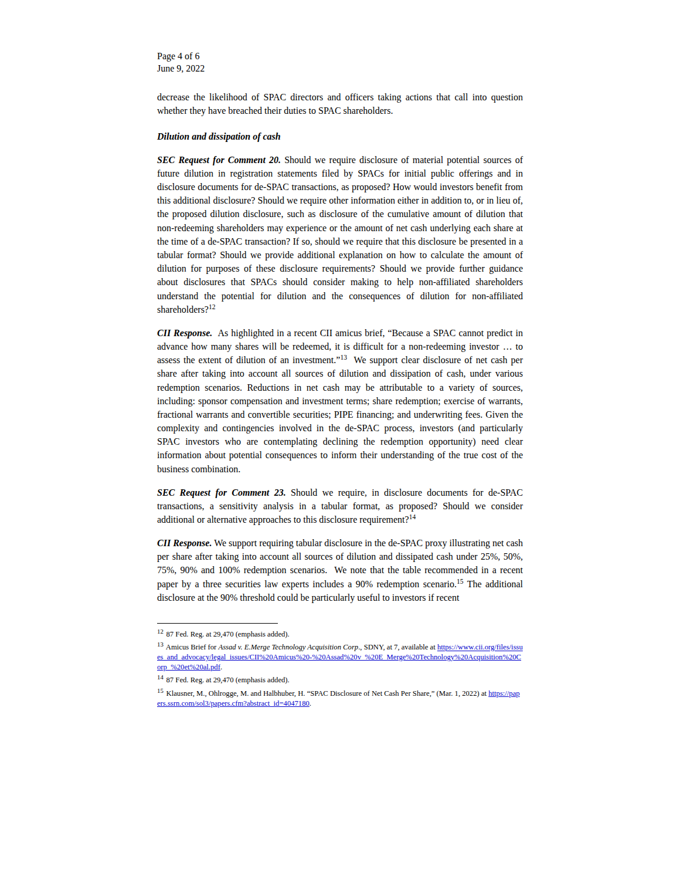Page 4 of 6
June 9, 2022
decrease the likelihood of SPAC directors and officers taking actions that call into question whether they have breached their duties to SPAC shareholders.
Dilution and dissipation of cash
SEC Request for Comment 20. Should we require disclosure of material potential sources of future dilution in registration statements filed by SPACs for initial public offerings and in disclosure documents for de-SPAC transactions, as proposed? How would investors benefit from this additional disclosure? Should we require other information either in addition to, or in lieu of, the proposed dilution disclosure, such as disclosure of the cumulative amount of dilution that non-redeeming shareholders may experience or the amount of net cash underlying each share at the time of a de-SPAC transaction? If so, should we require that this disclosure be presented in a tabular format? Should we provide additional explanation on how to calculate the amount of dilution for purposes of these disclosure requirements? Should we provide further guidance about disclosures that SPACs should consider making to help non-affiliated shareholders understand the potential for dilution and the consequences of dilution for non-affiliated shareholders?12
CII Response. As highlighted in a recent CII amicus brief, “Because a SPAC cannot predict in advance how many shares will be redeemed, it is difficult for a non-redeeming investor … to assess the extent of dilution of an investment.”13 We support clear disclosure of net cash per share after taking into account all sources of dilution and dissipation of cash, under various redemption scenarios. Reductions in net cash may be attributable to a variety of sources, including: sponsor compensation and investment terms; share redemption; exercise of warrants, fractional warrants and convertible securities; PIPE financing; and underwriting fees. Given the complexity and contingencies involved in the de-SPAC process, investors (and particularly SPAC investors who are contemplating declining the redemption opportunity) need clear information about potential consequences to inform their understanding of the true cost of the business combination.
SEC Request for Comment 23. Should we require, in disclosure documents for de-SPAC transactions, a sensitivity analysis in a tabular format, as proposed? Should we consider additional or alternative approaches to this disclosure requirement?14
CII Response. We support requiring tabular disclosure in the de-SPAC proxy illustrating net cash per share after taking into account all sources of dilution and dissipated cash under 25%, 50%, 75%, 90% and 100% redemption scenarios. We note that the table recommended in a recent paper by a three securities law experts includes a 90% redemption scenario.15 The additional disclosure at the 90% threshold could be particularly useful to investors if recent
12 87 Fed. Reg. at 29,470 (emphasis added).
13 Amicus Brief for Assad v. E.Merge Technology Acquisition Corp., SDNY, at 7, available at https://www.cii.org/files/issues_and_advocacy/legal_issues/CII%20Amicus%20-%20Assad%20v_%20E_Merge%20Technology%20Acquisition%20Corp_%20et%20al.pdf.
14 87 Fed. Reg. at 29,470 (emphasis added).
15 Klausner, M., Ohlrogge, M. and Halbhuber, H. “SPAC Disclosure of Net Cash Per Share,” (Mar. 1, 2022) at https://papers.ssrn.com/sol3/papers.cfm?abstract_id=4047180.